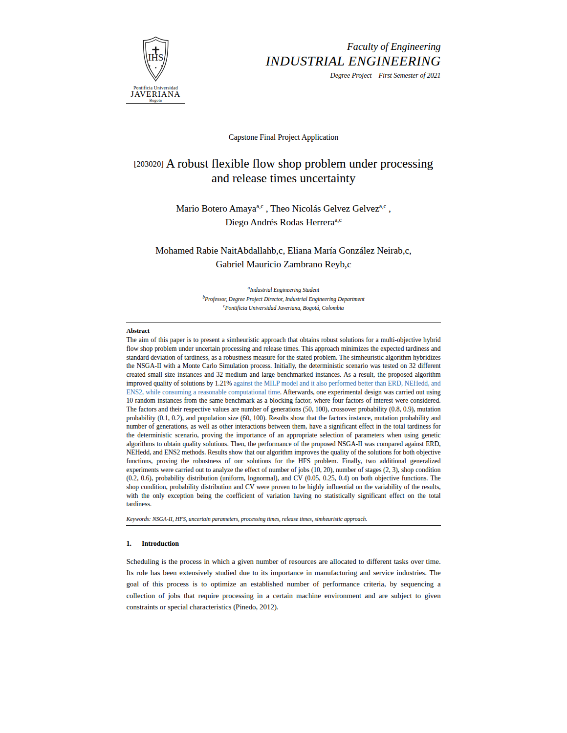IHS
Pontificia Universidad
JAVERIANA
Bogotá
Faculty of Engineering
INDUSTRIAL ENGINEERING
Degree Project – First Semester of 2021
Capstone Final Project Application
[203020] A robust flexible flow shop problem under processing and release times uncertainty
Mario Botero Amayaa,c , Theo Nicolás Gelvez Gelveza,c ,
Diego Andrés Rodas Herreraa,c
Mohamed Rabie NaitAbdallahb,c, Eliana María González Neirab,c,
Gabriel Mauricio Zambrano Reyb,c
a Industrial Engineering Student
b Professor, Degree Project Director, Industrial Engineering Department
c Pontificia Universidad Javeriana, Bogotá, Colombia
Abstract
The aim of this paper is to present a simheuristic approach that obtains robust solutions for a multi-objective hybrid flow shop problem under uncertain processing and release times. This approach minimizes the expected tardiness and standard deviation of tardiness, as a robustness measure for the stated problem. The simheuristic algorithm hybridizes the NSGA-II with a Monte Carlo Simulation process. Initially, the deterministic scenario was tested on 32 different created small size instances and 32 medium and large benchmarked instances. As a result, the proposed algorithm improved quality of solutions by 1.21% against the MILP model and it also performed better than ERD, NEHedd, and ENS2, while consuming a reasonable computational time. Afterwards, one experimental design was carried out using 10 random instances from the same benchmark as a blocking factor, where four factors of interest were considered. The factors and their respective values are number of generations (50, 100), crossover probability (0.8, 0.9), mutation probability (0.1, 0.2), and population size (60, 100). Results show that the factors instance, mutation probability and number of generations, as well as other interactions between them, have a significant effect in the total tardiness for the deterministic scenario, proving the importance of an appropriate selection of parameters when using genetic algorithms to obtain quality solutions. Then, the performance of the proposed NSGA-II was compared against ERD, NEHedd, and ENS2 methods. Results show that our algorithm improves the quality of the solutions for both objective functions, proving the robustness of our solutions for the HFS problem. Finally, two additional generalized experiments were carried out to analyze the effect of number of jobs (10, 20), number of stages (2, 3), shop condition (0.2, 0.6), probability distribution (uniform, lognormal), and CV (0.05, 0.25, 0.4) on both objective functions. The shop condition, probability distribution and CV were proven to be highly influential on the variability of the results, with the only exception being the coefficient of variation having no statistically significant effect on the total tardiness.
Keywords: NSGA-II, HFS, uncertain parameters, processing times, release times, simheuristic approach.
1. Introduction
Scheduling is the process in which a given number of resources are allocated to different tasks over time. Its role has been extensively studied due to its importance in manufacturing and service industries. The goal of this process is to optimize an established number of performance criteria, by sequencing a collection of jobs that require processing in a certain machine environment and are subject to given constraints or special characteristics (Pinedo, 2012).